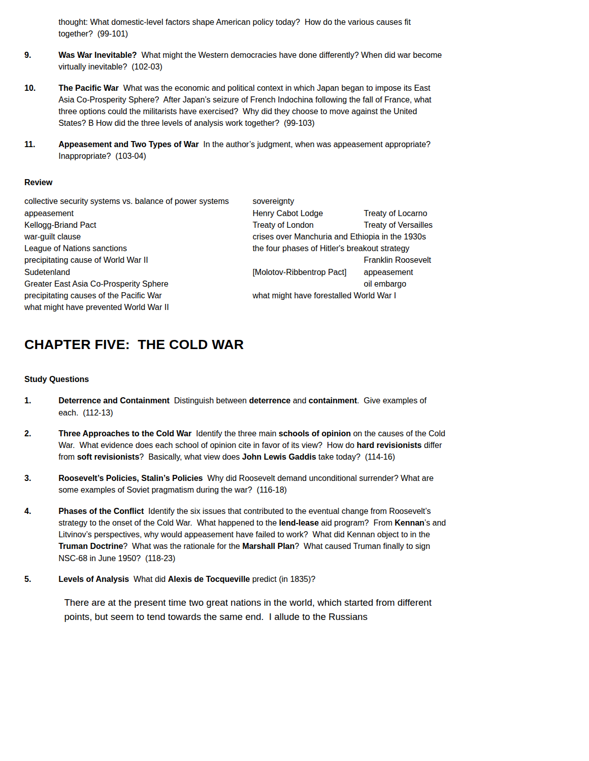thought: What domestic-level factors shape American policy today? How do the various causes fit together? (99-101)
9. Was War Inevitable? What might the Western democracies have done differently? When did war become virtually inevitable? (102-03)
10. The Pacific War What was the economic and political context in which Japan began to impose its East Asia Co-Prosperity Sphere? After Japan’s seizure of French Indochina following the fall of France, what three options could the militarists have exercised? Why did they choose to move against the United States? B How did the three levels of analysis work together? (99-103)
11. Appeasement and Two Types of War In the author’s judgment, when was appeasement appropriate? Inappropriate? (103-04)
Review
| collective security systems vs. balance of power systems | sovereignty | |
| appeasement | Henry Cabot Lodge | Treaty of Locarno |
| Kellogg-Briand Pact | Treaty of London | Treaty of Versailles |
| war-guilt clause | crises over Manchuria and Ethiopia in the 1930s |
| League of Nations sanctions | the four phases of Hitler's breakout strategy |
| precipitating cause of World War II | | Franklin Roosevelt |
| Sudetenland | [Molotov-Ribbentrop Pact] | appeasement |
| Greater East Asia Co-Prosperity Sphere | | oil embargo |
| precipitating causes of the Pacific War | what might have forestalled World War I |
| what might have prevented World War II |
CHAPTER FIVE: THE COLD WAR
Study Questions
1. Deterrence and Containment Distinguish between deterrence and containment. Give examples of each. (112-13)
2. Three Approaches to the Cold War Identify the three main schools of opinion on the causes of the Cold War. What evidence does each school of opinion cite in favor of its view? How do hard revisionists differ from soft revisionists? Basically, what view does John Lewis Gaddis take today? (114-16)
3. Roosevelt’s Policies, Stalin’s Policies Why did Roosevelt demand unconditional surrender? What are some examples of Soviet pragmatism during the war? (116-18)
4. Phases of the Conflict Identify the six issues that contributed to the eventual change from Roosevelt’s strategy to the onset of the Cold War. What happened to the lend-lease aid program? From Kennan’s and Litvinov’s perspectives, why would appeasement have failed to work? What did Kennan object to in the Truman Doctrine? What was the rationale for the Marshall Plan? What caused Truman finally to sign NSC-68 in June 1950? (118-23)
5. Levels of Analysis What did Alexis de Tocqueville predict (in 1835)?
There are at the present time two great nations in the world, which started from different points, but seem to tend towards the same end. I allude to the Russians